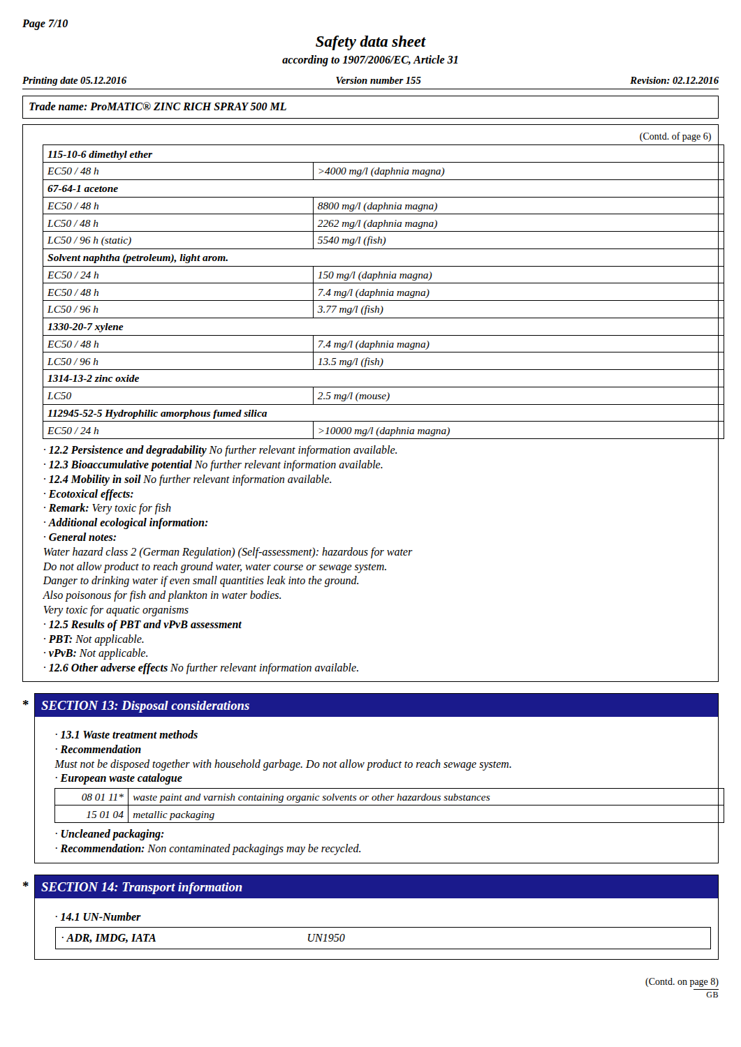Page 7/10
Safety data sheet
according to 1907/2006/EC, Article 31
Printing date 05.12.2016 Version number 155 Revision: 02.12.2016
Trade name: ProMATIC® ZINC RICH SPRAY 500 ML
(Contd. of page 6)
| 115-10-6 dimethyl ether |
| EC50 / 48 h | >4000 mg/l (daphnia magna) |
| 67-64-1 acetone |
| EC50 / 48 h | 8800 mg/l (daphnia magna) |
| LC50 / 48 h | 2262 mg/l (daphnia magna) |
| LC50 / 96 h (static) | 5540 mg/l (fish) |
| Solvent naphtha (petroleum), light arom. |
| EC50 / 24 h | 150 mg/l (daphnia magna) |
| EC50 / 48 h | 7.4 mg/l (daphnia magna) |
| LC50 / 96 h | 3.77 mg/l (fish) |
| 1330-20-7 xylene |
| EC50 / 48 h | 7.4 mg/l (daphnia magna) |
| LC50 / 96 h | 13.5 mg/l (fish) |
| 1314-13-2 zinc oxide |
| LC50 | 2.5 mg/l (mouse) |
| 112945-52-5 Hydrophilic amorphous fumed silica |
| EC50 / 24 h | >10000 mg/l (daphnia magna) |
· 12.2 Persistence and degradability No further relevant information available.
· 12.3 Bioaccumulative potential No further relevant information available.
· 12.4 Mobility in soil No further relevant information available.
· Ecotoxical effects:
· Remark: Very toxic for fish
· Additional ecological information:
· General notes:
Water hazard class 2 (German Regulation) (Self-assessment): hazardous for water
Do not allow product to reach ground water, water course or sewage system.
Danger to drinking water if even small quantities leak into the ground.
Also poisonous for fish and plankton in water bodies.
Very toxic for aquatic organisms
· 12.5 Results of PBT and vPvB assessment
· PBT: Not applicable.
· vPvB: Not applicable.
· 12.6 Other adverse effects No further relevant information available.
*
SECTION 13: Disposal considerations
· 13.1 Waste treatment methods
· Recommendation
Must not be disposed together with household garbage. Do not allow product to reach sewage system.
· European waste catalogue
| 08 01 11* | waste paint and varnish containing organic solvents or other hazardous substances |
| 15 01 04 | metallic packaging |
· Uncleaned packaging:
· Recommendation: Non contaminated packagings may be recycled.
*
SECTION 14: Transport information
· 14.1 UN-Number
· ADR, IMDG, IATA UN1950
(Contd. on page 8) GB